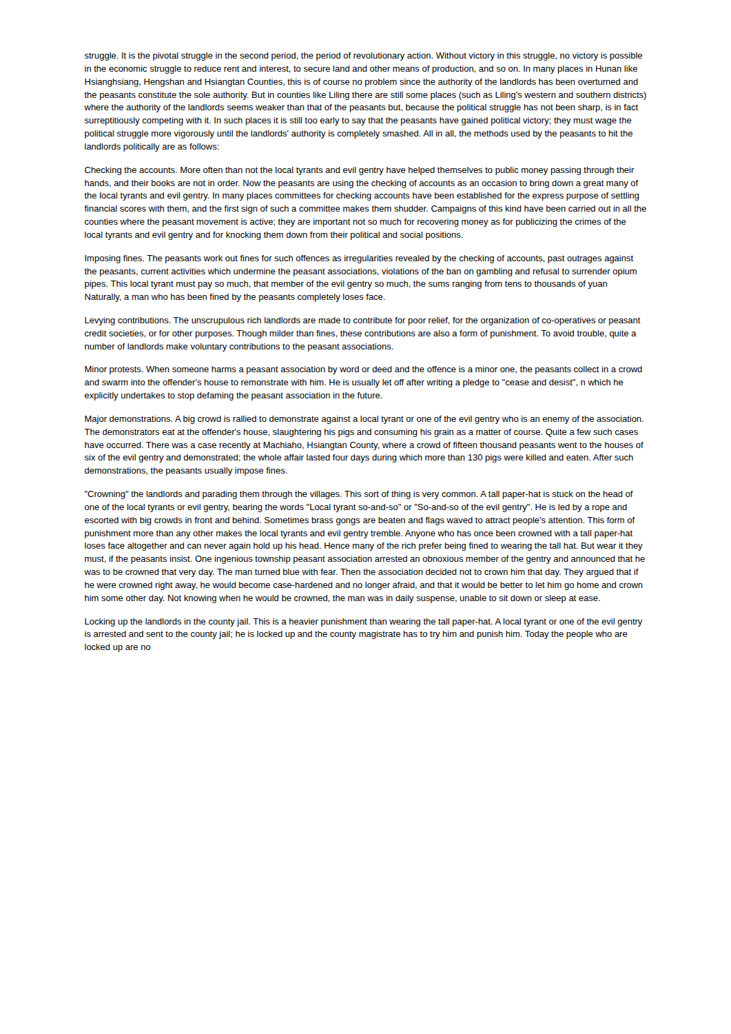struggle. It is the pivotal struggle in the second period, the period of revolutionary action. Without victory in this struggle, no victory is possible in the economic struggle to reduce rent and interest, to secure land and other means of production, and so on. In many places in Hunan like Hsianghsiang, Hengshan and Hsiangtan Counties, this is of course no problem since the authority of the landlords has been overturned and the peasants constitute the sole authority. But in counties like Liling there are still some places (such as Liling's western and southern districts) where the authority of the landlords seems weaker than that of the peasants but, because the political struggle has not been sharp, is in fact surreptitiously competing with it. In such places it is still too early to say that the peasants have gained political victory; they must wage the political struggle more vigorously until the landlords' authority is completely smashed. All in all, the methods used by the peasants to hit the landlords politically are as follows:
Checking the accounts. More often than not the local tyrants and evil gentry have helped themselves to public money passing through their hands, and their books are not in order. Now the peasants are using the checking of accounts as an occasion to bring down a great many of the local tyrants and evil gentry. In many places committees for checking accounts have been established for the express purpose of settling financial scores with them, and the first sign of such a committee makes them shudder. Campaigns of this kind have been carried out in all the counties where the peasant movement is active; they are important not so much for recovering money as for publicizing the crimes of the local tyrants and evil gentry and for knocking them down from their political and social positions.
Imposing fines. The peasants work out fines for such offences as irregularities revealed by the checking of accounts, past outrages against the peasants, current activities which undermine the peasant associations, violations of the ban on gambling and refusal to surrender opium pipes. This local tyrant must pay so much, that member of the evil gentry so much, the sums ranging from tens to thousands of yuan Naturally, a man who has been fined by the peasants completely loses face.
Levying contributions. The unscrupulous rich landlords are made to contribute for poor relief, for the organization of co-operatives or peasant credit societies, or for other purposes. Though milder than fines, these contributions are also a form of punishment. To avoid trouble, quite a number of landlords make voluntary contributions to the peasant associations.
Minor protests. When someone harms a peasant association by word or deed and the offence is a minor one, the peasants collect in a crowd and swarm into the offender's house to remonstrate with him. He is usually let off after writing a pledge to "cease and desist", n which he explicitly undertakes to stop defaming the peasant association in the future.
Major demonstrations. A big crowd is rallied to demonstrate against a local tyrant or one of the evil gentry who is an enemy of the association. The demonstrators eat at the offender's house, slaughtering his pigs and consuming his grain as a matter of course. Quite a few such cases have occurred. There was a case recently at Machiaho, Hsiangtan County, where a crowd of fifteen thousand peasants went to the houses of six of the evil gentry and demonstrated; the whole affair lasted four days during which more than 130 pigs were killed and eaten. After such demonstrations, the peasants usually impose fines.
"Crowning" the landlords and parading them through the villages. This sort of thing is very common. A tall paper-hat is stuck on the head of one of the local tyrants or evil gentry, bearing the words "Local tyrant so-and-so" or "So-and-so of the evil gentry". He is led by a rope and escorted with big crowds in front and behind. Sometimes brass gongs are beaten and flags waved to attract people's attention. This form of punishment more than any other makes the local tyrants and evil gentry tremble. Anyone who has once been crowned with a tall paper-hat loses face altogether and can never again hold up his head. Hence many of the rich prefer being fined to wearing the tall hat. But wear it they must, if the peasants insist. One ingenious township peasant association arrested an obnoxious member of the gentry and announced that he was to be crowned that very day. The man turned blue with fear. Then the association decided not to crown him that day. They argued that if he were crowned right away, he would become case-hardened and no longer afraid, and that it would be better to let him go home and crown him some other day. Not knowing when he would be crowned, the man was in daily suspense, unable to sit down or sleep at ease.
Locking up the landlords in the county jail. This is a heavier punishment than wearing the tall paper-hat. A local tyrant or one of the evil gentry is arrested and sent to the county jail; he is locked up and the county magistrate has to try him and punish him. Today the people who are locked up are no